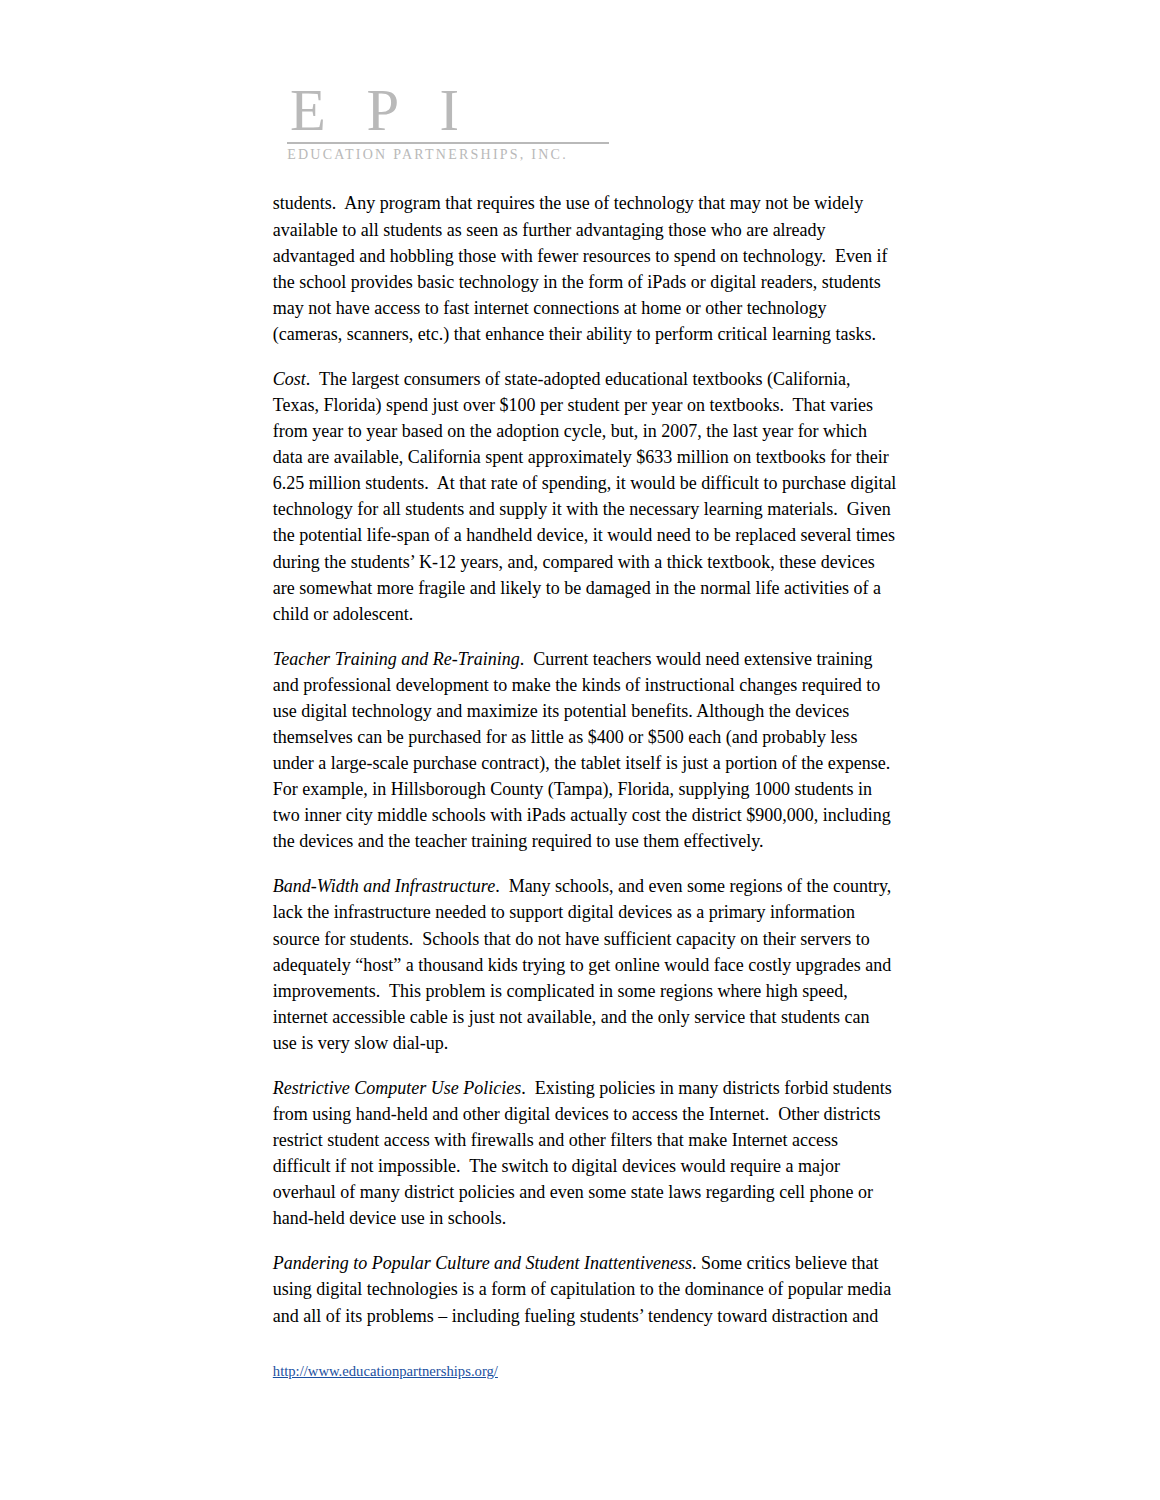E P I
EDUCATION PARTNERSHIPS, INC.
students. Any program that requires the use of technology that may not be widely available to all students as seen as further advantaging those who are already advantaged and hobbling those with fewer resources to spend on technology. Even if the school provides basic technology in the form of iPads or digital readers, students may not have access to fast internet connections at home or other technology (cameras, scanners, etc.) that enhance their ability to perform critical learning tasks.
Cost. The largest consumers of state-adopted educational textbooks (California, Texas, Florida) spend just over $100 per student per year on textbooks. That varies from year to year based on the adoption cycle, but, in 2007, the last year for which data are available, California spent approximately $633 million on textbooks for their 6.25 million students. At that rate of spending, it would be difficult to purchase digital technology for all students and supply it with the necessary learning materials. Given the potential life-span of a handheld device, it would need to be replaced several times during the students’ K-12 years, and, compared with a thick textbook, these devices are somewhat more fragile and likely to be damaged in the normal life activities of a child or adolescent.
Teacher Training and Re-Training. Current teachers would need extensive training and professional development to make the kinds of instructional changes required to use digital technology and maximize its potential benefits. Although the devices themselves can be purchased for as little as $400 or $500 each (and probably less under a large-scale purchase contract), the tablet itself is just a portion of the expense. For example, in Hillsborough County (Tampa), Florida, supplying 1000 students in two inner city middle schools with iPads actually cost the district $900,000, including the devices and the teacher training required to use them effectively.
Band-Width and Infrastructure. Many schools, and even some regions of the country, lack the infrastructure needed to support digital devices as a primary information source for students. Schools that do not have sufficient capacity on their servers to adequately “host” a thousand kids trying to get online would face costly upgrades and improvements. This problem is complicated in some regions where high speed, internet accessible cable is just not available, and the only service that students can use is very slow dial-up.
Restrictive Computer Use Policies. Existing policies in many districts forbid students from using hand-held and other digital devices to access the Internet. Other districts restrict student access with firewalls and other filters that make Internet access difficult if not impossible. The switch to digital devices would require a major overhaul of many district policies and even some state laws regarding cell phone or hand-held device use in schools.
Pandering to Popular Culture and Student Inattentiveness. Some critics believe that using digital technologies is a form of capitulation to the dominance of popular media and all of its problems – including fueling students’ tendency toward distraction and
http://www.educationpartnerships.org/